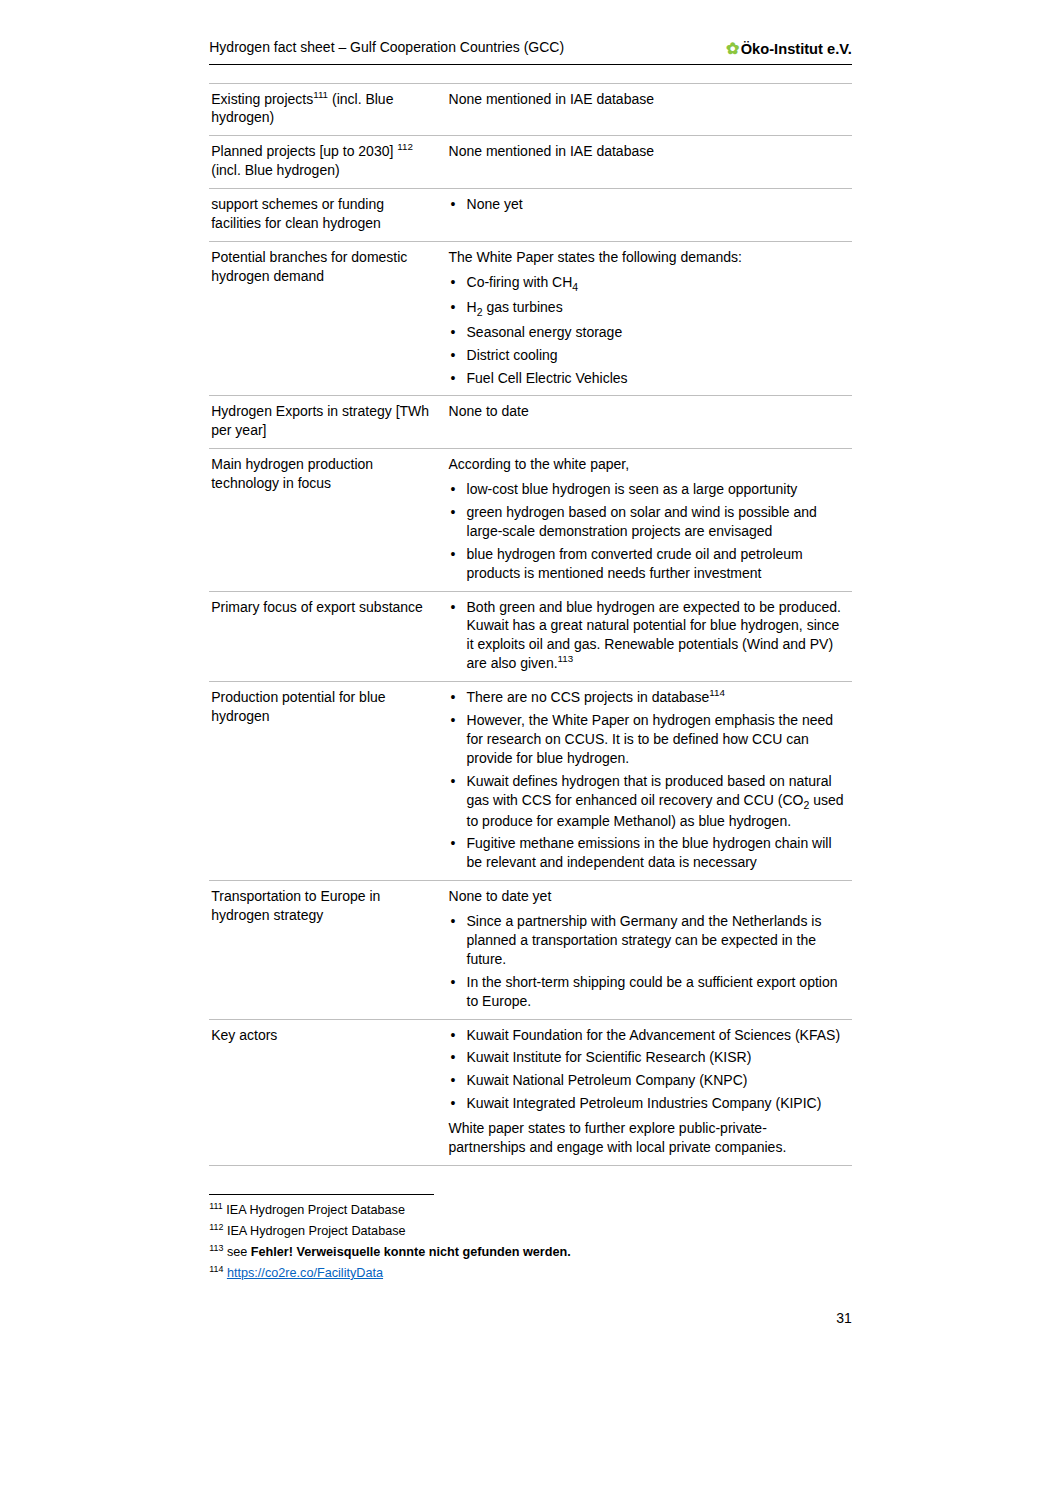Hydrogen fact sheet – Gulf Cooperation Countries (GCC)
✿Öko-Institut e.V.
| Existing projects 111 (incl. Blue hydrogen) | None mentioned in IAE database |
| Planned projects [up to 2030] 112 (incl. Blue hydrogen) | None mentioned in IAE database |
| support schemes or funding facilities for clean hydrogen | None yet |
| Potential branches for domestic hydrogen demand | The White Paper states the following demands: Co-firing with CH 4 H 2 gas turbines Seasonal energy storage District cooling Fuel Cell Electric Vehicles |
| Hydrogen Exports in strategy [TWh per year] | None to date |
| Main hydrogen production technology in focus | According to the white paper, low-cost blue hydrogen is seen as a large opportunity green hydrogen based on solar and wind is possible and large-scale demonstration projects are envisaged blue hydrogen from converted crude oil and petroleum products is mentioned needs further investment |
| Primary focus of export substance | Both green and blue hydrogen are expected to be produced. Kuwait has a great natural potential for blue hydrogen, since it exploits oil and gas. Renewable potentials (Wind and PV) are also given. 113 |
| Production potential for blue hydrogen | There are no CCS projects in database 114 However, the White Paper on hydrogen emphasis the need for research on CCUS. It is to be defined how CCU can provide for blue hydrogen. Kuwait defines hydrogen that is produced based on natural gas with CCS for enhanced oil recovery and CCU (CO 2 used to produce for example Methanol) as blue hydrogen. Fugitive methane emissions in the blue hydrogen chain will be relevant and independent data is necessary |
| Transportation to Europe in hydrogen strategy | None to date yet Since a partnership with Germany and the Netherlands is planned a transportation strategy can be expected in the future. In the short-term shipping could be a sufficient export option to Europe. |
| Key actors | Kuwait Foundation for the Advancement of Sciences (KFAS) Kuwait Institute for Scientific Research (KISR) Kuwait National Petroleum Company (KNPC) Kuwait Integrated Petroleum Industries Company (KIPIC) White paper states to further explore public-private-partnerships and engage with local private companies. |
111 IEA Hydrogen Project Database
112 IEA Hydrogen Project Database
113 see Fehler! Verweisquelle konnte nicht gefunden werden.
114 https://co2re.co/FacilityData
31